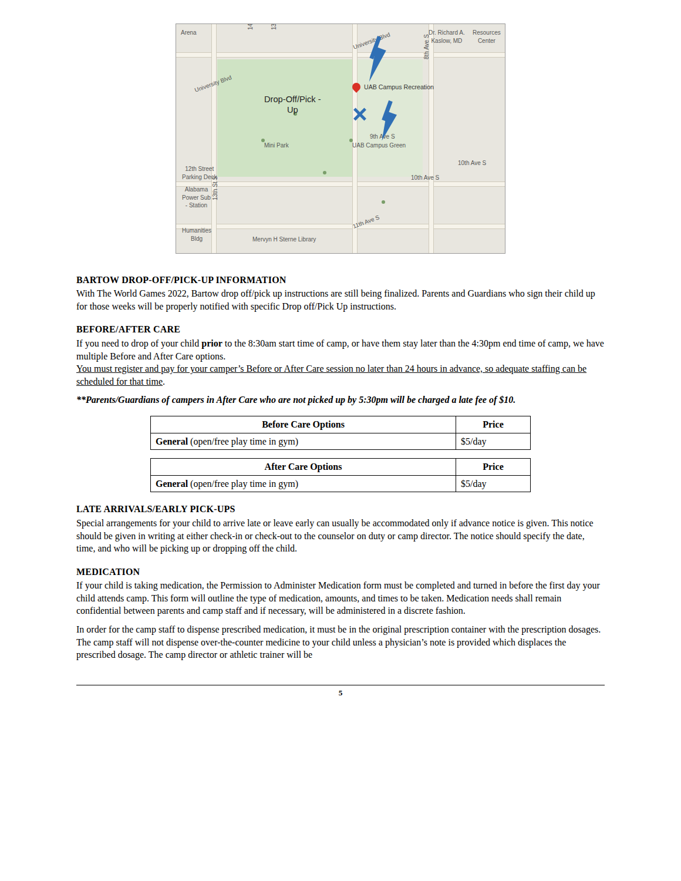Arena
Dr. Richard A.
Kaslow, MD
Resources
Center
University Blvd
University Blvd
14th St S
13th St S
8th Ave S
9th Ave S
10th Ave S
10th Ave S
UAB Campus Green
Mini Park
12th Street
Parking Deck
Alabama
Power Sub
- Station
Humanities
Bldg
Mervyn H Sterne Library
13th St S
11th Ave S
UAB Campus Recreation
Drop-Off/Pick -
Up
BARTOW DROP-OFF/PICK-UP INFORMATION
With The World Games 2022, Bartow drop off/pick up instructions are still being finalized. Parents and Guardians who sign their child up for those weeks will be properly notified with specific Drop off/Pick Up instructions.
BEFORE/AFTER CARE
If you need to drop of your child prior to the 8:30am start time of camp, or have them stay later than the 4:30pm end time of camp, we have multiple Before and After Care options.
You must register and pay for your camper’s Before or After Care session no later than 24 hours in advance, so adequate staffing can be scheduled for that time.
**Parents/Guardians of campers in After Care who are not picked up by 5:30pm will be charged a late fee of $10.
| Before Care Options | Price |
| --- | --- |
| General (open/free play time in gym) | $5/day |
| After Care Options | Price |
| --- | --- |
| General (open/free play time in gym) | $5/day |
LATE ARRIVALS/EARLY PICK-UPS
Special arrangements for your child to arrive late or leave early can usually be accommodated only if advance notice is given. This notice should be given in writing at either check-in or check-out to the counselor on duty or camp director. The notice should specify the date, time, and who will be picking up or dropping off the child.
MEDICATION
If your child is taking medication, the Permission to Administer Medication form must be completed and turned in before the first day your child attends camp. This form will outline the type of medication, amounts, and times to be taken. Medication needs shall remain confidential between parents and camp staff and if necessary, will be administered in a discrete fashion.
In order for the camp staff to dispense prescribed medication, it must be in the original prescription container with the prescription dosages. The camp staff will not dispense over-the-counter medicine to your child unless a physician’s note is provided which displaces the prescribed dosage. The camp director or athletic trainer will be
5